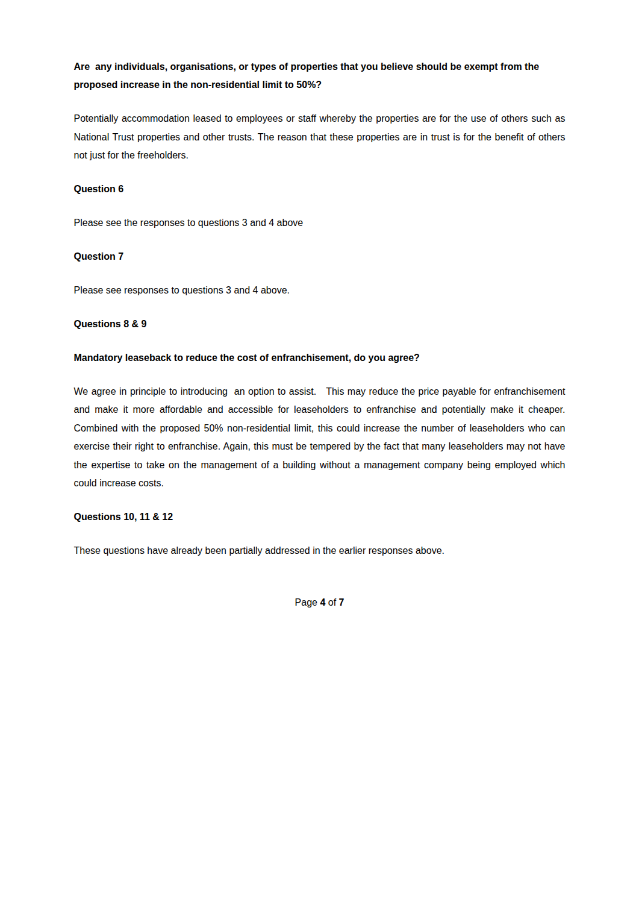Are any individuals, organisations, or types of properties that you believe should be exempt from the proposed increase in the non-residential limit to 50%?
Potentially accommodation leased to employees or staff whereby the properties are for the use of others such as National Trust properties and other trusts. The reason that these properties are in trust is for the benefit of others not just for the freeholders.
Question 6
Please see the responses to questions 3 and 4 above
Question 7
Please see responses to questions 3 and 4 above.
Questions 8 & 9
Mandatory leaseback to reduce the cost of enfranchisement, do you agree?
We agree in principle to introducing an option to assist. This may reduce the price payable for enfranchisement and make it more affordable and accessible for leaseholders to enfranchise and potentially make it cheaper. Combined with the proposed 50% non-residential limit, this could increase the number of leaseholders who can exercise their right to enfranchise. Again, this must be tempered by the fact that many leaseholders may not have the expertise to take on the management of a building without a management company being employed which could increase costs.
Questions 10, 11 & 12
These questions have already been partially addressed in the earlier responses above.
Page 4 of 7